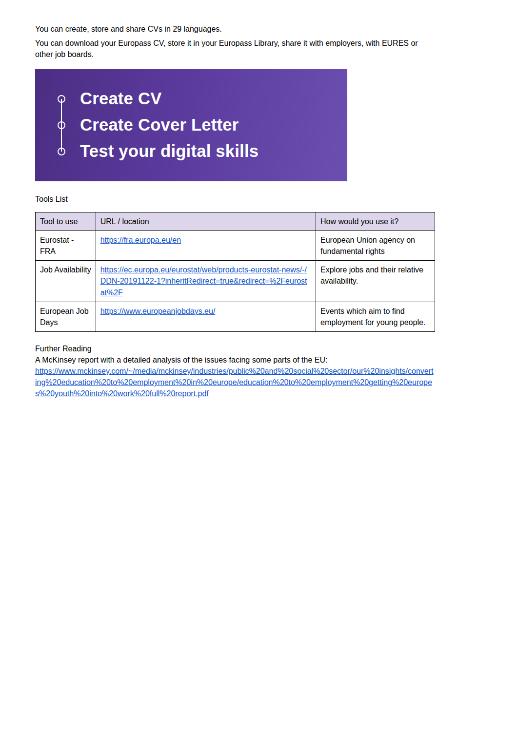You can create, store and share CVs in 29 languages.
You can download your Europass CV, store it in your Europass Library, share it with employers, with EURES or other job boards.
Create CV
Create Cover Letter
Test your digital skills
Tools List
| Tool to use | URL / location | How would you use it? |
| --- | --- | --- |
| Eurostat - FRA | https://fra.europa.eu/en | European Union agency on fundamental rights |
| Job Availability | https://ec.europa.eu/eurostat/web/products-eurostat-news/-/DDN-20191122-1?inheritRedirect=true&redirect=%2Feurostat%2F | Explore jobs and their relative availability. |
| European Job Days | https://www.europeanjobdays.eu/ | Events which aim to find employment for young people. |
Further Reading
A McKinsey report with a detailed analysis of the issues facing some parts of the EU:
https://www.mckinsey.com/~/media/mckinsey/industries/public%20and%20social%20sector/our%20insights/converting%20education%20to%20employment%20in%20europe/education%20to%20employment%20getting%20europes%20youth%20into%20work%20full%20report.pdf